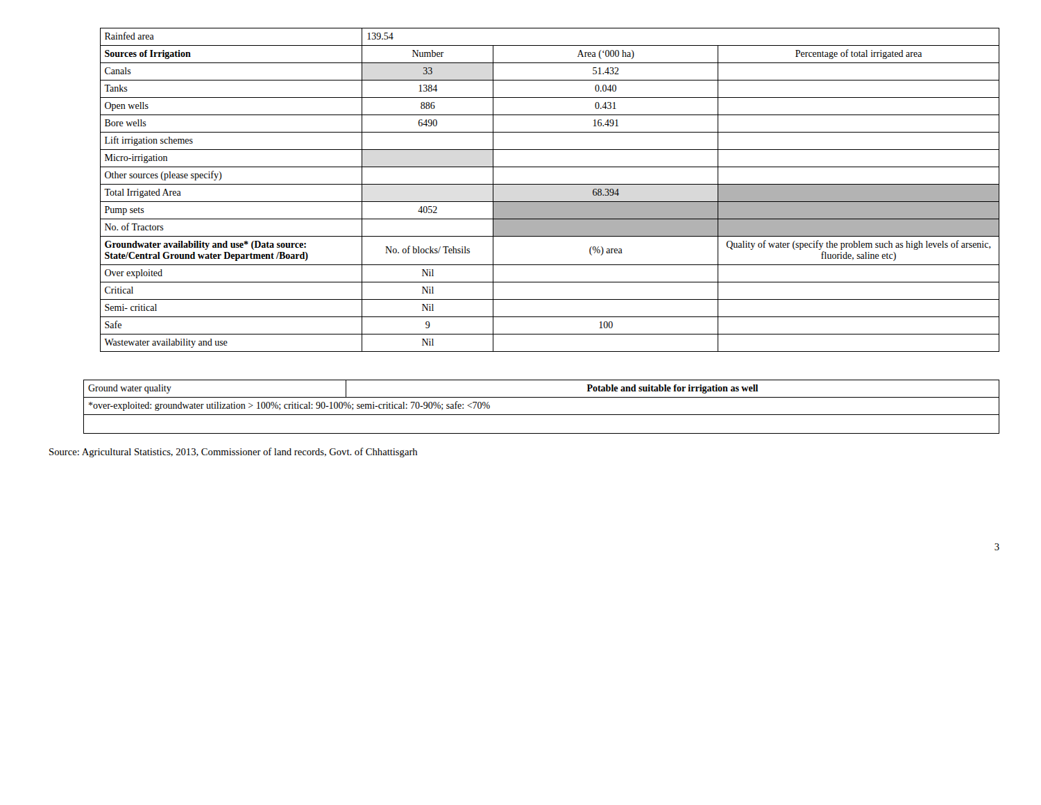| | Rainfed area | 139.54 |
| | Sources of Irrigation | Number | Area (‘000 ha) | Percentage of total irrigated area |
| | Canals | 33 | 51.432 | |
| | Tanks | 1384 | 0.040 | |
| | Open wells | 886 | 0.431 | |
| | Bore wells | 6490 | 16.491 | |
| | Lift irrigation schemes | | | |
| | Micro-irrigation | | | |
| | Other sources (please specify) | | | |
| | Total Irrigated Area | | 68.394 | |
| | Pump sets | 4052 | | |
| | No. of Tractors | | | |
| | Groundwater availability and use* (Data source: State/Central Ground water Department /Board) | No. of blocks/ Tehsils | (%) area | Quality of water (specify the problem such as high levels of arsenic, fluoride, saline etc) |
| | Over exploited | Nil | | |
| | Critical | Nil | | |
| | Semi- critical | Nil | | |
| | Safe | 9 | 100 | |
| | Wastewater availability and use | Nil | | |
| | Ground water quality | Potable and suitable for irrigation as well |
| | *over-exploited: groundwater utilization > 100%; critical: 90-100%; semi-critical: 70-90%; safe: <70% |
Source: Agricultural Statistics, 2013, Commissioner of land records, Govt. of Chhattisgarh
3